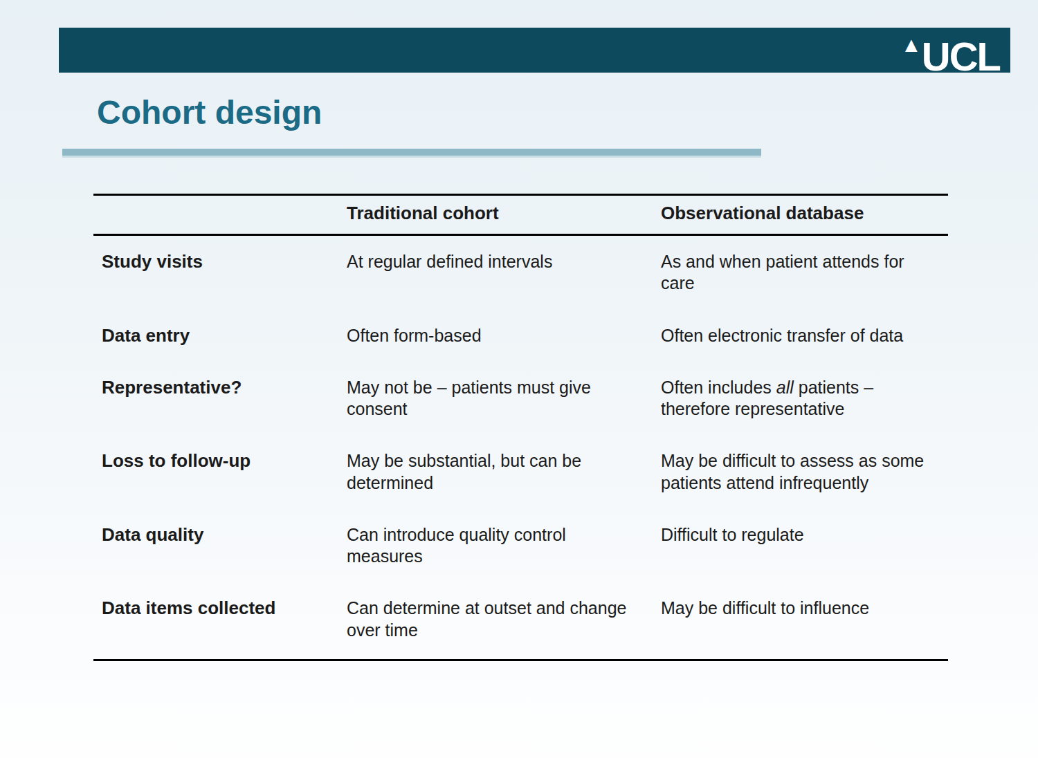▲UCL
Cohort design
| | Traditional cohort | Observational database |
| --- | --- | --- |
| Study visits | At regular defined intervals | As and when patient attends for care |
| Data entry | Often form-based | Often electronic transfer of data |
| Representative? | May not be – patients must give consent | Often includes all patients – therefore representative |
| Loss to follow-up | May be substantial, but can be determined | May be difficult to assess as some patients attend infrequently |
| Data quality | Can introduce quality control measures | Difficult to regulate |
| Data items collected | Can determine at outset and change over time | May be difficult to influence |